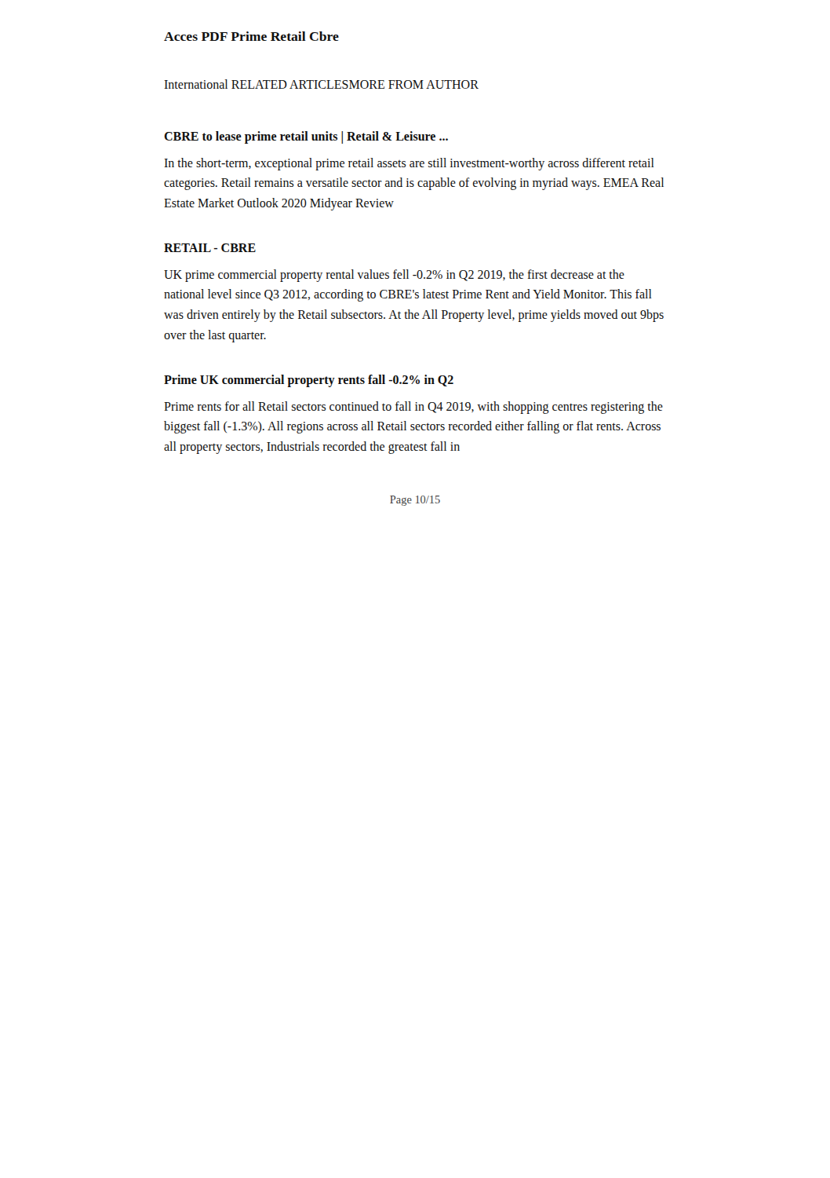Acces PDF Prime Retail Cbre
International RELATED ARTICLESMORE FROM AUTHOR
CBRE to lease prime retail units | Retail & Leisure ...
In the short-term, exceptional prime retail assets are still investment-worthy across different retail categories. Retail remains a versatile sector and is capable of evolving in myriad ways. EMEA Real Estate Market Outlook 2020 Midyear Review
RETAIL - CBRE
UK prime commercial property rental values fell -0.2% in Q2 2019, the first decrease at the national level since Q3 2012, according to CBRE's latest Prime Rent and Yield Monitor. This fall was driven entirely by the Retail subsectors. At the All Property level, prime yields moved out 9bps over the last quarter.
Prime UK commercial property rents fall -0.2% in Q2
Prime rents for all Retail sectors continued to fall in Q4 2019, with shopping centres registering the biggest fall (-1.3%). All regions across all Retail sectors recorded either falling or flat rents. Across all property sectors, Industrials recorded the greatest fall in
Page 10/15